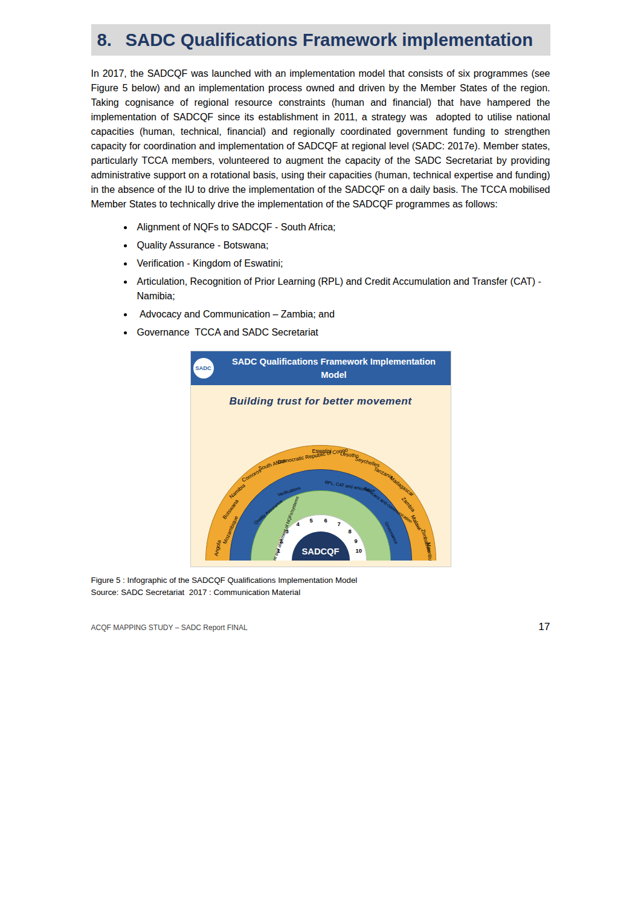8. SADC Qualifications Framework implementation
In 2017, the SADCQF was launched with an implementation model that consists of six programmes (see Figure 5 below) and an implementation process owned and driven by the Member States of the region. Taking cognisance of regional resource constraints (human and financial) that have hampered the implementation of SADCQF since its establishment in 2011, a strategy was adopted to utilise national capacities (human, technical, financial) and regionally coordinated government funding to strengthen capacity for coordination and implementation of SADCQF at regional level (SADC: 2017e). Member states, particularly TCCA members, volunteered to augment the capacity of the SADC Secretariat by providing administrative support on a rotational basis, using their capacities (human, technical expertise and funding) in the absence of the IU to drive the implementation of the SADCQF on a daily basis. The TCCA mobilised Member States to technically drive the implementation of the SADCQF programmes as follows:
Alignment of NQFs to SADCQF - South Africa;
Quality Assurance - Botswana;
Verification - Kingdom of Eswatini;
Articulation, Recognition of Prior Learning (RPL) and Credit Accumulation and Transfer (CAT) -Namibia;
Advocacy and Communication – Zambia; and
Governance TCCA and SADC Secretariat
SADC SADC Qualifications Framework Implementation Model
Building trust for better movement
SADCQF
Angola Mozambique Botswana Namibia Comoros South Africa Democratic Republic of Congo Eswatini Lesotho Seychelles Tanzania Madagascar Zambia Malawi Zimbabwe Mauritius Development and alignment of NQFs/systems Quality Assurance Verifications RPL, CAT and articulation Advocacy and communication Governance 1 2 3 4 5 6 7 8 9 10
Figure 5 : Infographic of the SADCQF Qualifications Implementation Model
Source: SADC Secretariat 2017 : Communication Material
ACQF MAPPING STUDY – SADC Report FINAL 17